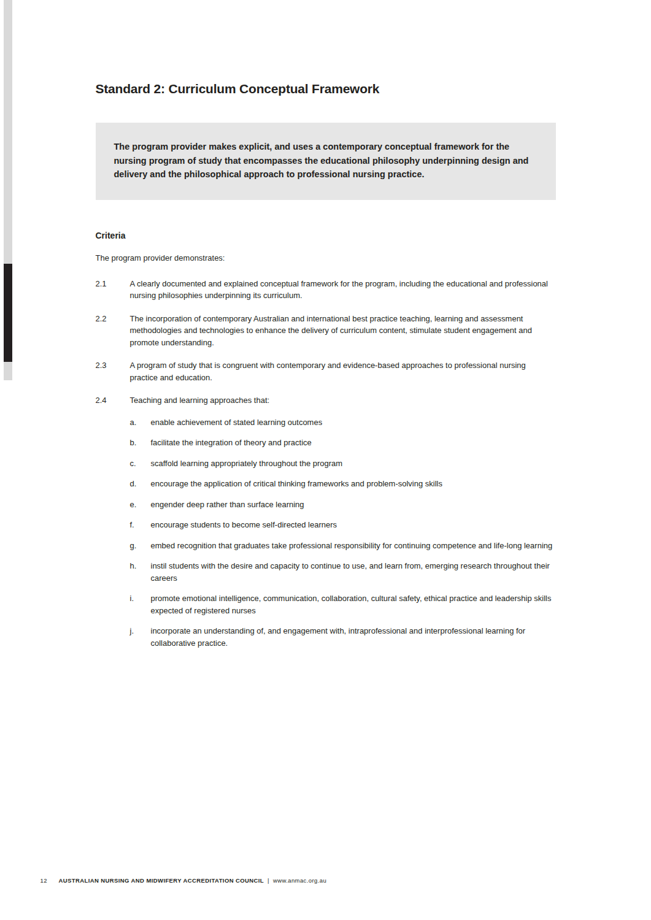Standard 2: Curriculum Conceptual Framework
The program provider makes explicit, and uses a contemporary conceptual framework for the nursing program of study that encompasses the educational philosophy underpinning design and delivery and the philosophical approach to professional nursing practice.
Criteria
The program provider demonstrates:
2.1 A clearly documented and explained conceptual framework for the program, including the educational and professional nursing philosophies underpinning its curriculum.
2.2 The incorporation of contemporary Australian and international best practice teaching, learning and assessment methodologies and technologies to enhance the delivery of curriculum content, stimulate student engagement and promote understanding.
2.3 A program of study that is congruent with contemporary and evidence-based approaches to professional nursing practice and education.
2.4 Teaching and learning approaches that:
a. enable achievement of stated learning outcomes
b. facilitate the integration of theory and practice
c. scaffold learning appropriately throughout the program
d. encourage the application of critical thinking frameworks and problem-solving skills
e. engender deep rather than surface learning
f. encourage students to become self-directed learners
g. embed recognition that graduates take professional responsibility for continuing competence and life-long learning
h. instil students with the desire and capacity to continue to use, and learn from, emerging research throughout their careers
i. promote emotional intelligence, communication, collaboration, cultural safety, ethical practice and leadership skills expected of registered nurses
j. incorporate an understanding of, and engagement with, intraprofessional and interprofessional learning for collaborative practice.
12 Australian Nursing and Midwifery Accreditation Council|www.anmac.org.au